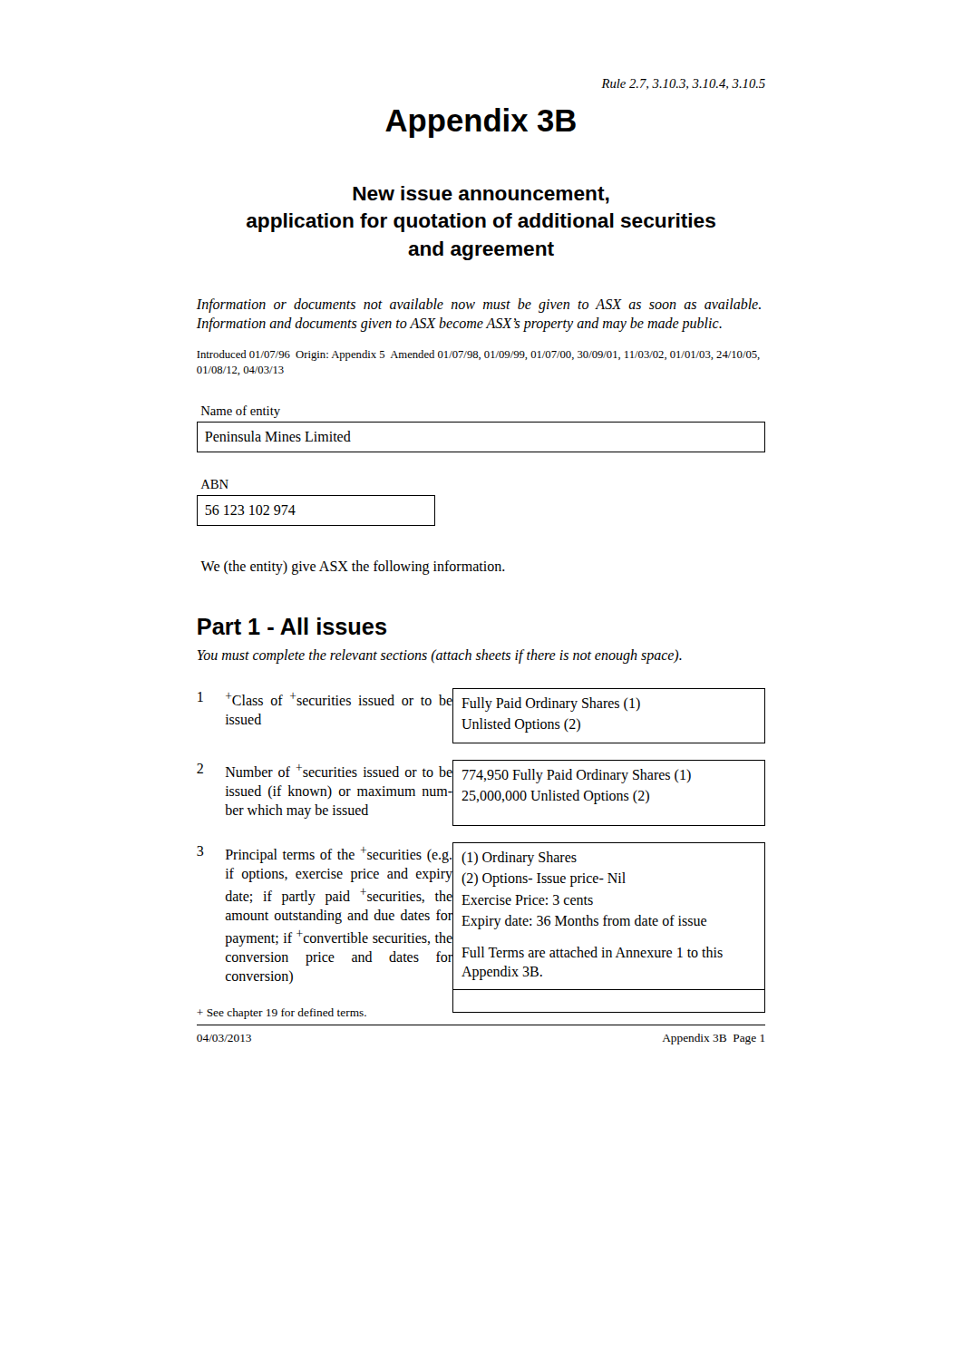Rule 2.7, 3.10.3, 3.10.4, 3.10.5
Appendix 3B
New issue announcement,
application for quotation of additional securities
and agreement
Information or documents not available now must be given to ASX as soon as available. Information and documents given to ASX become ASX’s property and may be made public.
Introduced 01/07/96 Origin: Appendix 5 Amended 01/07/98, 01/09/99, 01/07/00, 30/09/01, 11/03/02, 01/01/03, 24/10/05, 01/08/12, 04/03/13
Name of entity
Peninsula Mines Limited
ABN
56 123 102 974
We (the entity) give ASX the following information.
Part 1 - All issues
You must complete the relevant sections (attach sheets if there is not enough space).
| 1 | + Class of + securities issued or to be issued | Fully Paid Ordinary Shares (1) Unlisted Options (2) |
| 2 | Number of + securities issued or to be issued (if known) or maximum number which may be issued | 774,950 Fully Paid Ordinary Shares (1) 25,000,000 Unlisted Options (2) |
| 3 | Principal terms of the + securities (e.g. if options, exercise price and expiry date; if partly paid + securities, the amount outstanding and due dates for payment; if + convertible securities, the conversion price and dates for conversion) | (1) Ordinary Shares (2) Options- Issue price- Nil Exercise Price: 3 cents Expiry date: 36 Months from date of issue Full Terms are attached in Annexure 1 to this Appendix 3B. |
+ See chapter 19 for defined terms.
04/03/2013 Appendix 3B Page 1